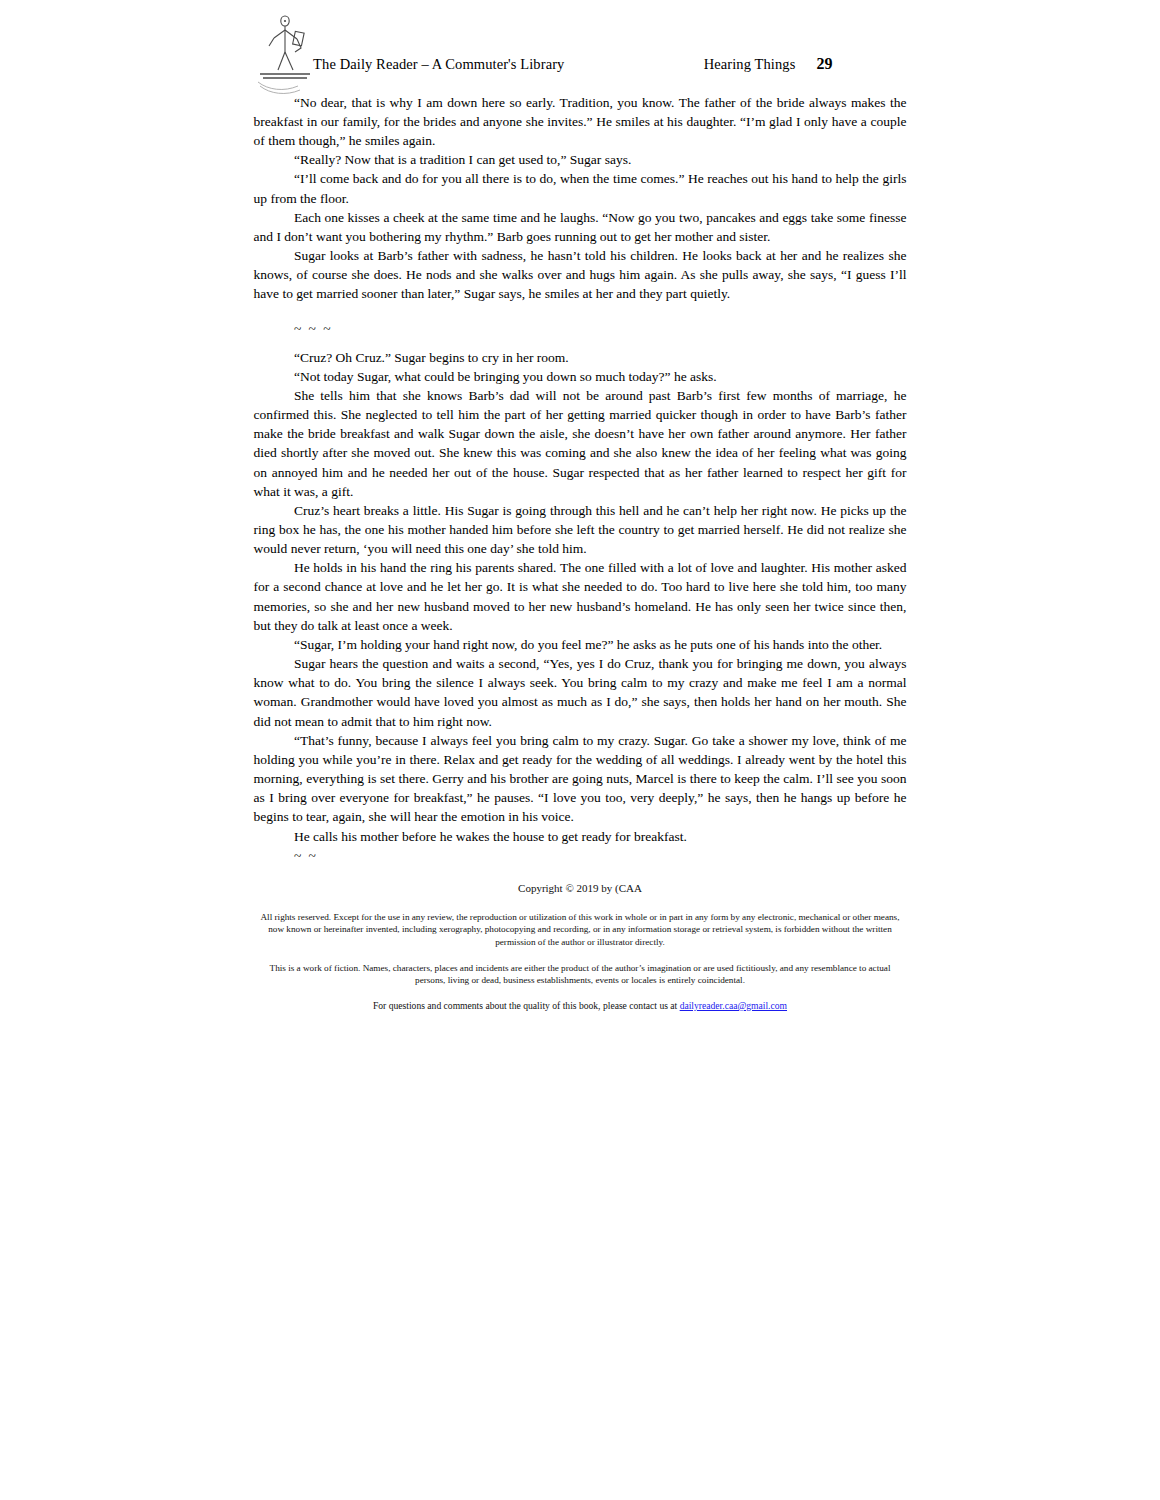The Daily Reader – A Commuter's Library Hearing Things 29
“No dear, that is why I am down here so early. Tradition, you know. The father of the bride always makes the breakfast in our family, for the brides and anyone she invites.” He smiles at his daughter. “I’m glad I only have a couple of them though,” he smiles again.
“Really? Now that is a tradition I can get used to,” Sugar says.
“I’ll come back and do for you all there is to do, when the time comes.” He reaches out his hand to help the girls up from the floor.
Each one kisses a cheek at the same time and he laughs. “Now go you two, pancakes and eggs take some finesse and I don’t want you bothering my rhythm.” Barb goes running out to get her mother and sister.
Sugar looks at Barb’s father with sadness, he hasn’t told his children. He looks back at her and he realizes she knows, of course she does. He nods and she walks over and hugs him again. As she pulls away, she says, “I guess I’ll have to get married sooner than later,” Sugar says, he smiles at her and they part quietly.
~ ~ ~
“Cruz? Oh Cruz.” Sugar begins to cry in her room.
“Not today Sugar, what could be bringing you down so much today?” he asks.
She tells him that she knows Barb’s dad will not be around past Barb’s first few months of marriage, he confirmed this. She neglected to tell him the part of her getting married quicker though in order to have Barb’s father make the bride breakfast and walk Sugar down the aisle, she doesn’t have her own father around anymore. Her father died shortly after she moved out. She knew this was coming and she also knew the idea of her feeling what was going on annoyed him and he needed her out of the house. Sugar respected that as her father learned to respect her gift for what it was, a gift.
Cruz’s heart breaks a little. His Sugar is going through this hell and he can’t help her right now. He picks up the ring box he has, the one his mother handed him before she left the country to get married herself. He did not realize she would never return, ‘you will need this one day’ she told him.
He holds in his hand the ring his parents shared. The one filled with a lot of love and laughter. His mother asked for a second chance at love and he let her go. It is what she needed to do. Too hard to live here she told him, too many memories, so she and her new husband moved to her new husband’s homeland. He has only seen her twice since then, but they do talk at least once a week.
“Sugar, I’m holding your hand right now, do you feel me?” he asks as he puts one of his hands into the other.
Sugar hears the question and waits a second, “Yes, yes I do Cruz, thank you for bringing me down, you always know what to do. You bring the silence I always seek. You bring calm to my crazy and make me feel I am a normal woman. Grandmother would have loved you almost as much as I do,” she says, then holds her hand on her mouth. She did not mean to admit that to him right now.
“That’s funny, because I always feel you bring calm to my crazy. Sugar. Go take a shower my love, think of me holding you while you’re in there. Relax and get ready for the wedding of all weddings. I already went by the hotel this morning, everything is set there. Gerry and his brother are going nuts, Marcel is there to keep the calm. I’ll see you soon as I bring over everyone for breakfast,” he pauses. “I love you too, very deeply,” he says, then he hangs up before he begins to tear, again, she will hear the emotion in his voice.
He calls his mother before he wakes the house to get ready for breakfast.
~ ~
Copyright © 2019 by (CAA
All rights reserved. Except for the use in any review, the reproduction or utilization of this work in whole or in part in any form by any electronic, mechanical or other means, now known or hereinafter invented, including xerography, photocopying and recording, or in any information storage or retrieval system, is forbidden without the written permission of the author or illustrator directly.
This is a work of fiction. Names, characters, places and incidents are either the product of the author’s imagination or are used fictitiously, and any resemblance to actual persons, living or dead, business establishments, events or locales is entirely coincidental.
For questions and comments about the quality of this book, please contact us at dailyreader.caa@gmail.com